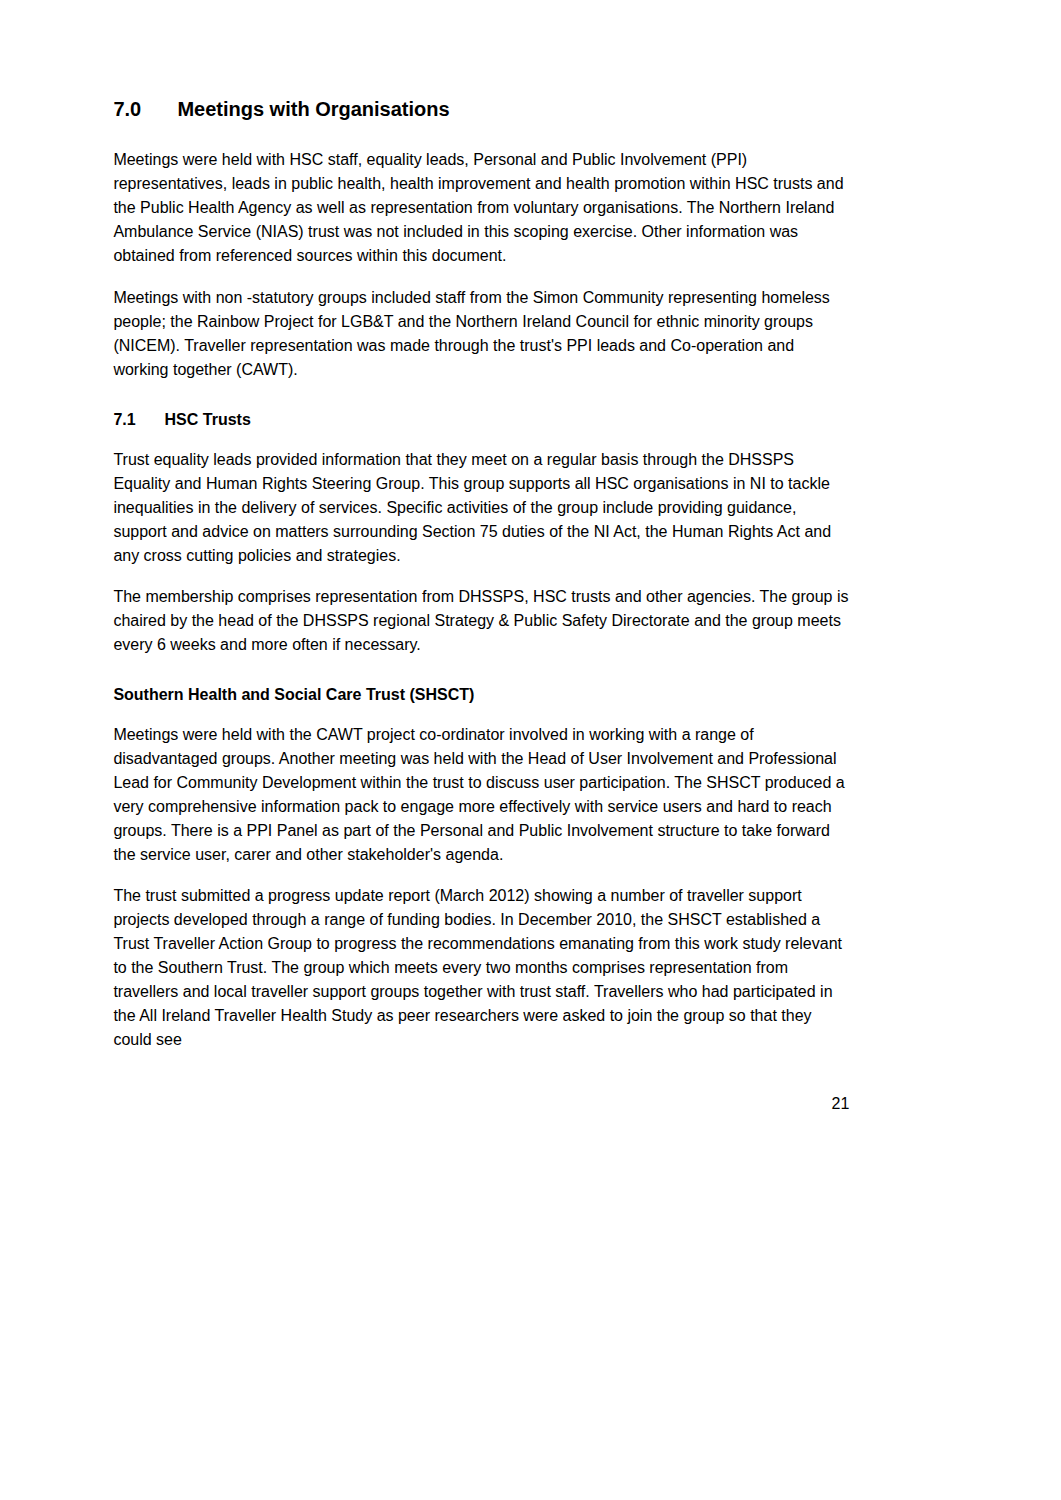7.0 Meetings with Organisations
Meetings were held with HSC staff, equality leads, Personal and Public Involvement (PPI) representatives, leads in public health, health improvement and health promotion within HSC trusts and the Public Health Agency as well as representation from voluntary organisations. The Northern Ireland Ambulance Service (NIAS) trust was not included in this scoping exercise. Other information was obtained from referenced sources within this document.
Meetings with non -statutory groups included staff from the Simon Community representing homeless people; the Rainbow Project for LGB&T and the Northern Ireland Council for ethnic minority groups (NICEM). Traveller representation was made through the trust's PPI leads and Co-operation and working together (CAWT).
7.1 HSC Trusts
Trust equality leads provided information that they meet on a regular basis through the DHSSPS Equality and Human Rights Steering Group. This group supports all HSC organisations in NI to tackle inequalities in the delivery of services. Specific activities of the group include providing guidance, support and advice on matters surrounding Section 75 duties of the NI Act, the Human Rights Act and any cross cutting policies and strategies.
The membership comprises representation from DHSSPS, HSC trusts and other agencies. The group is chaired by the head of the DHSSPS regional Strategy & Public Safety Directorate and the group meets every 6 weeks and more often if necessary.
Southern Health and Social Care Trust (SHSCT)
Meetings were held with the CAWT project co-ordinator involved in working with a range of disadvantaged groups. Another meeting was held with the Head of User Involvement and Professional Lead for Community Development within the trust to discuss user participation. The SHSCT produced a very comprehensive information pack to engage more effectively with service users and hard to reach groups. There is a PPI Panel as part of the Personal and Public Involvement structure to take forward the service user, carer and other stakeholder's agenda.
The trust submitted a progress update report (March 2012) showing a number of traveller support projects developed through a range of funding bodies. In December 2010, the SHSCT established a Trust Traveller Action Group to progress the recommendations emanating from this work study relevant to the Southern Trust. The group which meets every two months comprises representation from travellers and local traveller support groups together with trust staff. Travellers who had participated in the All Ireland Traveller Health Study as peer researchers were asked to join the group so that they could see
21